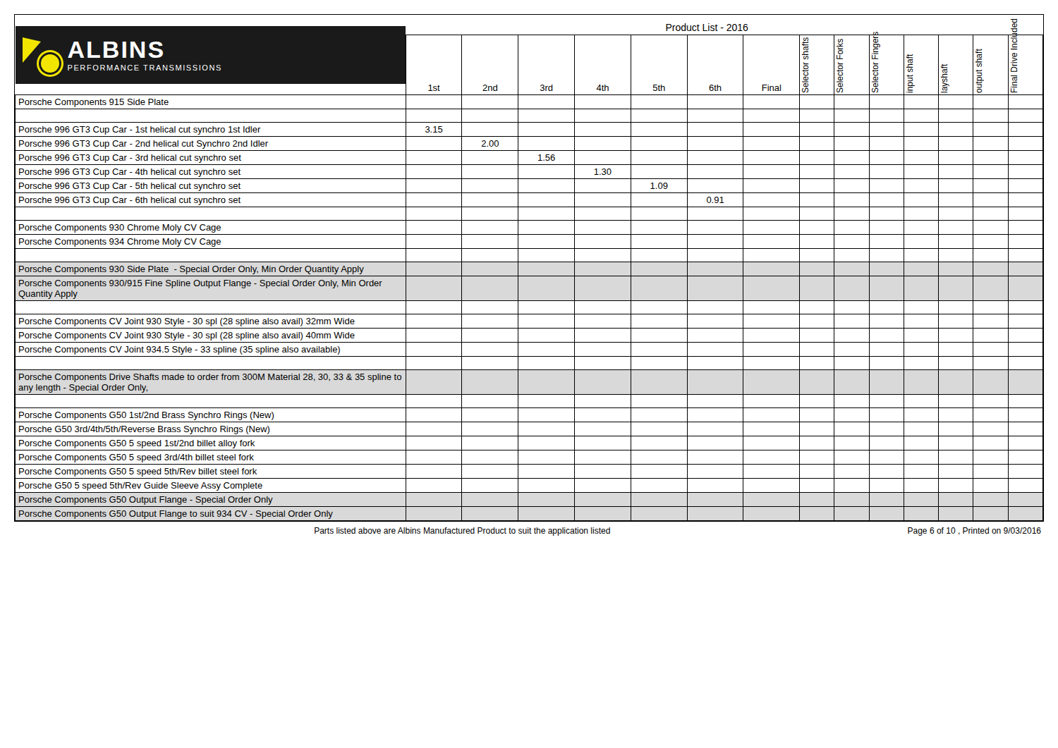| ALBINS PERFORMANCE TRANSMISSIONS | Product List - 2016 |
| 1st | 2nd | 3rd | 4th | 5th | 6th | Final | Selector shafts | Selector Forks | Selector Fingers | input shaft | layshaft | output shaft | Final Drive Included |
| Porsche Components 915 Side Plate | | | | | | | | | | | | | | |
| Porsche 996 GT3 Cup Car - 1st helical cut synchro 1st Idler | 3.15 | | | | | | | | | | | | | |
| Porsche 996 GT3 Cup Car - 2nd helical cut Synchro 2nd Idler | | 2.00 | | | | | | | | | | | | |
| Porsche 996 GT3 Cup Car - 3rd helical cut synchro set | | | 1.56 | | | | | | | | | | | |
| Porsche 996 GT3 Cup Car - 4th helical cut synchro set | | | | 1.30 | | | | | | | | | | |
| Porsche 996 GT3 Cup Car - 5th helical cut synchro set | | | | | 1.09 | | | | | | | | | |
| Porsche 996 GT3 Cup Car - 6th helical cut synchro set | | | | | | 0.91 | | | | | | | | |
| Porsche Components 930 Chrome Moly CV Cage | | | | | | | | | | | | | | |
| Porsche Components 934 Chrome Moly CV Cage | | | | | | | | | | | | | | |
| Porsche Components 930 Side Plate - Special Order Only, Min Order Quantity Apply | | | | | | | | | | | | | | |
| Porsche Components 930/915 Fine Spline Output Flange - Special Order Only, Min Order Quantity Apply | | | | | | | | | | | | | | |
| Porsche Components CV Joint 930 Style - 30 spl (28 spline also avail) 32mm Wide | | | | | | | | | | | | | | |
| Porsche Components CV Joint 930 Style - 30 spl (28 spline also avail) 40mm Wide | | | | | | | | | | | | | | |
| Porsche Components CV Joint 934.5 Style - 33 spline (35 spline also available) | | | | | | | | | | | | | | |
| Porsche Components Drive Shafts made to order from 300M Material 28, 30, 33 & 35 spline to any length - Special Order Only, | | | | | | | | | | | | | | |
| Porsche Components G50 1st/2nd Brass Synchro Rings (New) | | | | | | | | | | | | | | |
| Porsche G50 3rd/4th/5th/Reverse Brass Synchro Rings (New) | | | | | | | | | | | | | | |
| Porsche Components G50 5 speed 1st/2nd billet alloy fork | | | | | | | | | | | | | | |
| Porsche Components G50 5 speed 3rd/4th billet steel fork | | | | | | | | | | | | | | |
| Porsche Components G50 5 speed 5th/Rev billet steel fork | | | | | | | | | | | | | | |
| Porsche G50 5 speed 5th/Rev Guide Sleeve Assy Complete | | | | | | | | | | | | | | |
| Porsche Components G50 Output Flange - Special Order Only | | | | | | | | | | | | | | |
| Porsche Components G50 Output Flange to suit 934 CV - Special Order Only | | | | | | | | | | | | | | |
Parts listed above are Albins Manufactured Product to suit the application listed
Page 6 of 10 , Printed on 9/03/2016